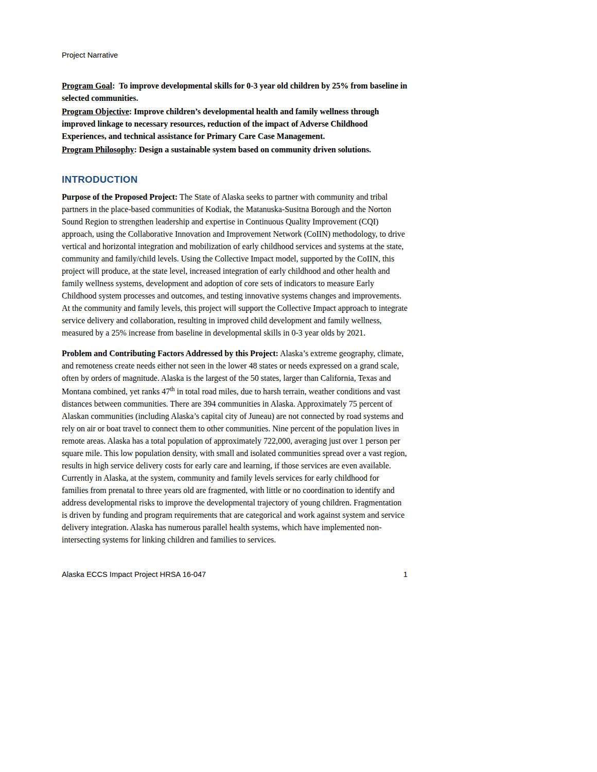Project Narrative
Program Goal: To improve developmental skills for 0-3 year old children by 25% from baseline in selected communities.
Program Objective: Improve children’s developmental health and family wellness through improved linkage to necessary resources, reduction of the impact of Adverse Childhood Experiences, and technical assistance for Primary Care Case Management.
Program Philosophy: Design a sustainable system based on community driven solutions.
INTRODUCTION
Purpose of the Proposed Project: The State of Alaska seeks to partner with community and tribal partners in the place-based communities of Kodiak, the Matanuska-Susitna Borough and the Norton Sound Region to strengthen leadership and expertise in Continuous Quality Improvement (CQI) approach, using the Collaborative Innovation and Improvement Network (CoIIN) methodology, to drive vertical and horizontal integration and mobilization of early childhood services and systems at the state, community and family/child levels. Using the Collective Impact model, supported by the CoIIN, this project will produce, at the state level, increased integration of early childhood and other health and family wellness systems, development and adoption of core sets of indicators to measure Early Childhood system processes and outcomes, and testing innovative systems changes and improvements. At the community and family levels, this project will support the Collective Impact approach to integrate service delivery and collaboration, resulting in improved child development and family wellness, measured by a 25% increase from baseline in developmental skills in 0-3 year olds by 2021.
Problem and Contributing Factors Addressed by this Project: Alaska’s extreme geography, climate, and remoteness create needs either not seen in the lower 48 states or needs expressed on a grand scale, often by orders of magnitude. Alaska is the largest of the 50 states, larger than California, Texas and Montana combined, yet ranks 47th in total road miles, due to harsh terrain, weather conditions and vast distances between communities. There are 394 communities in Alaska. Approximately 75 percent of Alaskan communities (including Alaska’s capital city of Juneau) are not connected by road systems and rely on air or boat travel to connect them to other communities. Nine percent of the population lives in remote areas. Alaska has a total population of approximately 722,000, averaging just over 1 person per square mile. This low population density, with small and isolated communities spread over a vast region, results in high service delivery costs for early care and learning, if those services are even available. Currently in Alaska, at the system, community and family levels services for early childhood for families from prenatal to three years old are fragmented, with little or no coordination to identify and address developmental risks to improve the developmental trajectory of young children. Fragmentation is driven by funding and program requirements that are categorical and work against system and service delivery integration. Alaska has numerous parallel health systems, which have implemented non-intersecting systems for linking children and families to services.
Alaska ECCS Impact Project HRSA 16-047 1